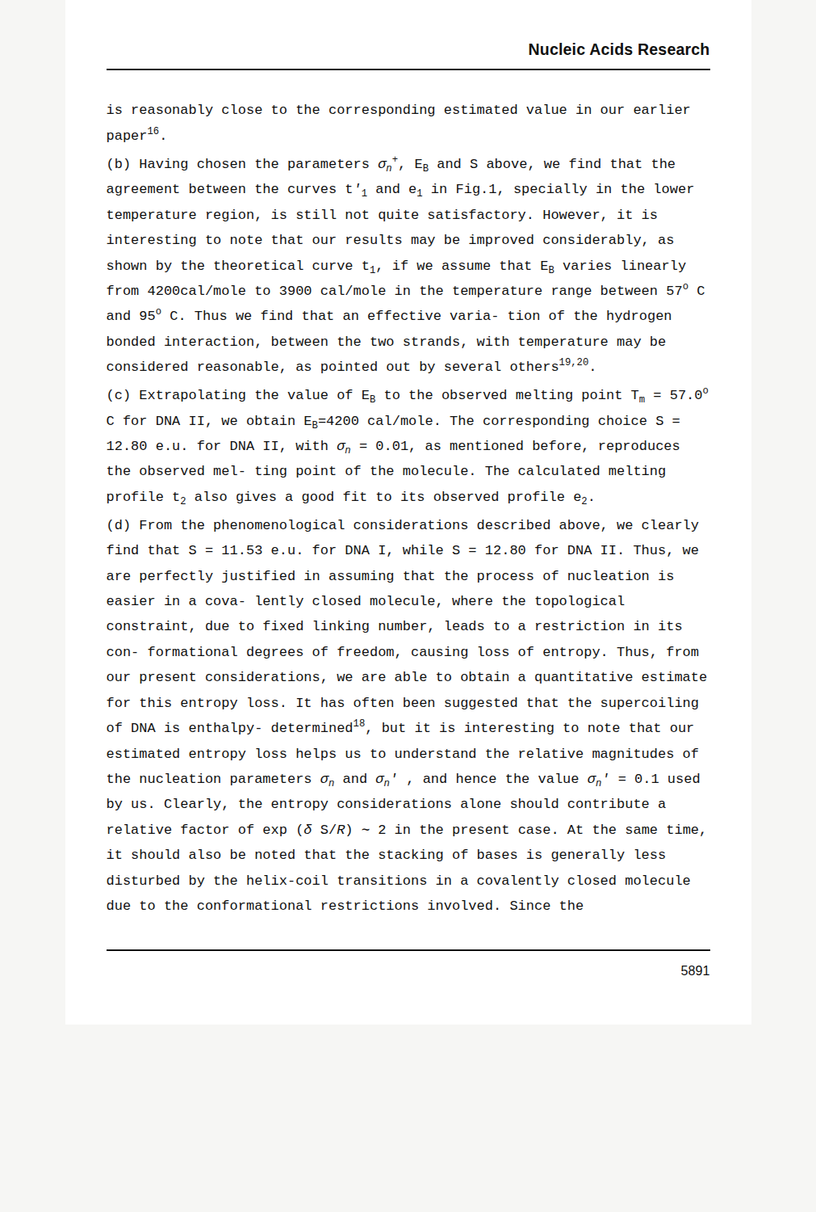Nucleic Acids Research
is reasonably close to the corresponding estimated value in our earlier paper16.
(b) Having chosen the parameters σn+, EB and S above, we find that the agreement between the curves t′1 and e1 in Fig.1, specially in the lower temperature region, is still not quite satisfactory. However, it is interesting to note that our results may be improved considerably, as shown by the theoretical curve t1, if we assume that EB varies linearly from 4200cal/mole to 3900 cal/mole in the temperature range between 57o C and 95o C. Thus we find that an effective varia- tion of the hydrogen bonded interaction, between the two strands, with temperature may be considered reasonable, as pointed out by several others19,20.
(c) Extrapolating the value of EB to the observed melting point Tm = 57.0o C for DNA II, we obtain EB=4200 cal/mole. The corresponding choice S = 12.80 e.u. for DNA II, with σn = 0.01, as mentioned before, reproduces the observed mel- ting point of the molecule. The calculated melting profile t2 also gives a good fit to its observed profile e2.
(d) From the phenomenological considerations described above, we clearly find that S = 11.53 e.u. for DNA I, while S = 12.80 for DNA II. Thus, we are perfectly justified in assuming that the process of nucleation is easier in a cova- lently closed molecule, where the topological constraint, due to fixed linking number, leads to a restriction in its con- formational degrees of freedom, causing loss of entropy. Thus, from our present considerations, we are able to obtain a quantitative estimate for this entropy loss. It has often been suggested that the supercoiling of DNA is enthalpy- determined18, but it is interesting to note that our estimated entropy loss helps us to understand the relative magnitudes of the nucleation parameters σn and σn′ , and hence the value σn′ = 0.1 used by us. Clearly, the entropy considerations alone should contribute a relative factor of exp (δ S/R) ∼ 2 in the present case. At the same time, it should also be noted that the stacking of bases is generally less disturbed by the helix-coil transitions in a covalently closed molecule due to the conformational restrictions involved. Since the
5891